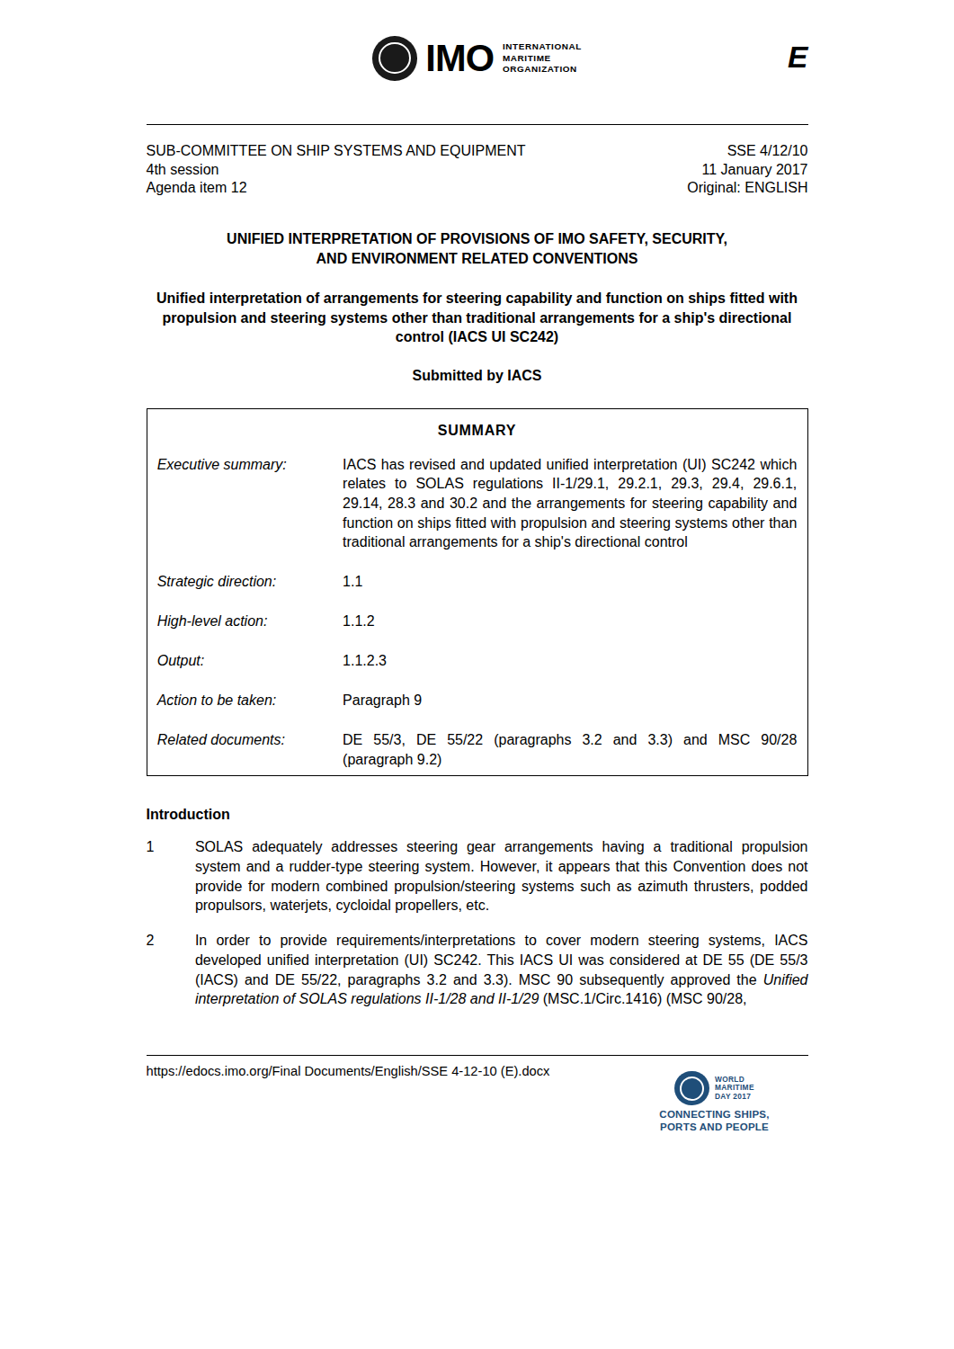E
IMO International
Maritime
Organization
SUB-COMMITTEE ON SHIP SYSTEMS AND EQUIPMENT
4th session
Agenda item 12
SSE 4/12/10
11 January 2017
Original: ENGLISH
Unified interpretation of provisions of IMO safety, security,
and environment related conventions
Unified interpretation of arrangements for steering capability and function on ships fitted with propulsion and steering systems other than traditional arrangements for a ship's directional control (IACS UI SC242)
Submitted by IACS
| SUMMARY |
| Executive summary: | IACS has revised and updated unified interpretation (UI) SC242 which relates to SOLAS regulations II-1/29.1, 29.2.1, 29.3, 29.4, 29.6.1, 29.14, 28.3 and 30.2 and the arrangements for steering capability and function on ships fitted with propulsion and steering systems other than traditional arrangements for a ship's directional control |
| Strategic direction: | 1.1 |
| High-level action: | 1.1.2 |
| Output: | 1.1.2.3 |
| Action to be taken: | Paragraph 9 |
| Related documents: | DE 55/3, DE 55/22 (paragraphs 3.2 and 3.3) and MSC 90/28 (paragraph 9.2) |
Introduction
1
SOLAS adequately addresses steering gear arrangements having a traditional propulsion system and a rudder-type steering system. However, it appears that this Convention does not provide for modern combined propulsion/steering systems such as azimuth thrusters, podded propulsors, waterjets, cycloidal propellers, etc.
2
In order to provide requirements/interpretations to cover modern steering systems, IACS developed unified interpretation (UI) SC242. This IACS UI was considered at DE 55 (DE 55/3 (IACS) and DE 55/22, paragraphs 3.2 and 3.3). MSC 90 subsequently approved the Unified interpretation of SOLAS regulations II-1/28 and II-1/29 (MSC.1/Circ.1416) (MSC 90/28,
https://edocs.imo.org/Final Documents/English/SSE 4-12-10 (E).docx
World
Maritime
Day 2017
Connecting ships,
ports and people